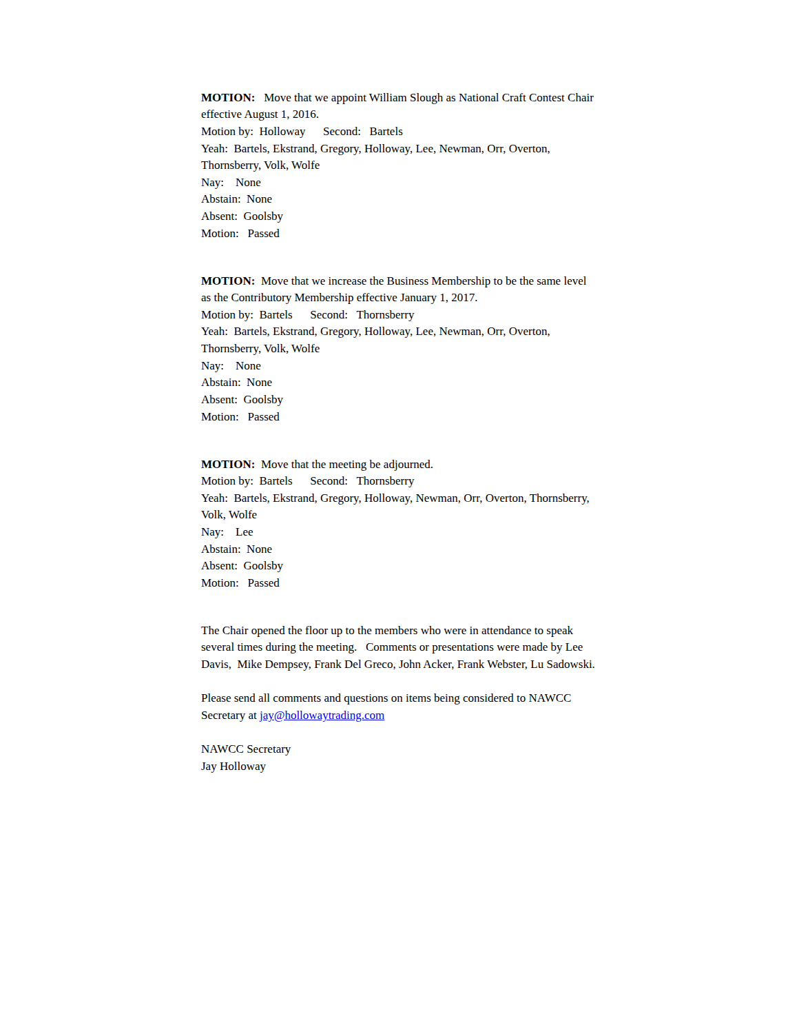MOTION: Move that we appoint William Slough as National Craft Contest Chair effective August 1, 2016.
Motion by: Holloway Second: Bartels
Yeah: Bartels, Ekstrand, Gregory, Holloway, Lee, Newman, Orr, Overton, Thornsberry, Volk, Wolfe
Nay: None
Abstain: None
Absent: Goolsby
Motion: Passed
MOTION: Move that we increase the Business Membership to be the same level as the Contributory Membership effective January 1, 2017.
Motion by: Bartels Second: Thornsberry
Yeah: Bartels, Ekstrand, Gregory, Holloway, Lee, Newman, Orr, Overton, Thornsberry, Volk, Wolfe
Nay: None
Abstain: None
Absent: Goolsby
Motion: Passed
MOTION: Move that the meeting be adjourned.
Motion by: Bartels Second: Thornsberry
Yeah: Bartels, Ekstrand, Gregory, Holloway, Newman, Orr, Overton, Thornsberry, Volk, Wolfe
Nay: Lee
Abstain: None
Absent: Goolsby
Motion: Passed
The Chair opened the floor up to the members who were in attendance to speak several times during the meeting. Comments or presentations were made by Lee Davis, Mike Dempsey, Frank Del Greco, John Acker, Frank Webster, Lu Sadowski.
Please send all comments and questions on items being considered to NAWCC Secretary at jay@hollowaytrading.com
NAWCC Secretary
Jay Holloway